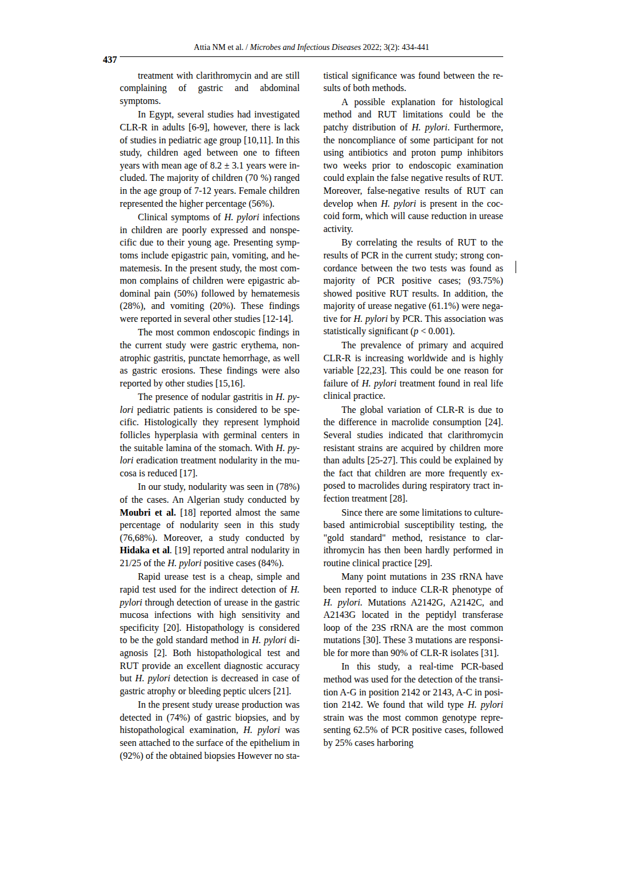437
Attia NM et al. / Microbes and Infectious Diseases 2022; 3(2): 434-441
treatment with clarithromycin and are still complaining of gastric and abdominal symptoms.
In Egypt, several studies had investigated CLR-R in adults [6-9], however, there is lack of studies in pediatric age group [10,11]. In this study, children aged between one to fifteen years with mean age of 8.2 ± 3.1 years were included. The majority of children (70 %) ranged in the age group of 7-12 years. Female children represented the higher percentage (56%).
Clinical symptoms of H. pylori infections in children are poorly expressed and nonspecific due to their young age. Presenting symptoms include epigastric pain, vomiting, and hematemesis. In the present study, the most common complains of children were epigastric abdominal pain (50%) followed by hematemesis (28%), and vomiting (20%). These findings were reported in several other studies [12-14].
The most common endoscopic findings in the current study were gastric erythema, non-atrophic gastritis, punctate hemorrhage, as well as gastric erosions. These findings were also reported by other studies [15,16].
The presence of nodular gastritis in H. pylori pediatric patients is considered to be specific. Histologically they represent lymphoid follicles hyperplasia with germinal centers in the suitable lamina of the stomach. With H. pylori eradication treatment nodularity in the mucosa is reduced [17].
In our study, nodularity was seen in (78%) of the cases. An Algerian study conducted by Moubri et al. [18] reported almost the same percentage of nodularity seen in this study (76,68%). Moreover, a study conducted by Hidaka et al. [19] reported antral nodularity in 21/25 of the H. pylori positive cases (84%).
Rapid urease test is a cheap, simple and rapid test used for the indirect detection of H. pylori through detection of urease in the gastric mucosa infections with high sensitivity and specificity [20]. Histopathology is considered to be the gold standard method in H. pylori diagnosis [2]. Both histopathological test and RUT provide an excellent diagnostic accuracy but H. pylori detection is decreased in case of gastric atrophy or bleeding peptic ulcers [21].
In the present study urease production was detected in (74%) of gastric biopsies, and by histopathological examination, H. pylori was seen attached to the surface of the epithelium in (92%) of the obtained biopsies However no statistical significance was found between the results of both methods.
A possible explanation for histological method and RUT limitations could be the patchy distribution of H. pylori. Furthermore, the noncompliance of some participant for not using antibiotics and proton pump inhibitors two weeks prior to endoscopic examination could explain the false negative results of RUT. Moreover, false-negative results of RUT can develop when H. pylori is present in the coccoid form, which will cause reduction in urease activity.
By correlating the results of RUT to the results of PCR in the current study; strong concordance between the two tests was found as majority of PCR positive cases; (93.75%) showed positive RUT results. In addition, the majority of urease negative (61.1%) were negative for H. pylori by PCR. This association was statistically significant (p < 0.001).
The prevalence of primary and acquired CLR-R is increasing worldwide and is highly variable [22,23]. This could be one reason for failure of H. pylori treatment found in real life clinical practice.
The global variation of CLR-R is due to the difference in macrolide consumption [24]. Several studies indicated that clarithromycin resistant strains are acquired by children more than adults [25-27]. This could be explained by the fact that children are more frequently exposed to macrolides during respiratory tract infection treatment [28].
Since there are some limitations to culture-based antimicrobial susceptibility testing, the "gold standard" method, resistance to clarithromycin has then been hardly performed in routine clinical practice [29].
Many point mutations in 23S rRNA have been reported to induce CLR-R phenotype of H. pylori. Mutations A2142G, A2142C, and A2143G located in the peptidyl transferase loop of the 23S rRNA are the most common mutations [30]. These 3 mutations are responsible for more than 90% of CLR-R isolates [31].
In this study, a real-time PCR-based method was used for the detection of the transition A-G in position 2142 or 2143, A-C in position 2142. We found that wild type H. pylori strain was the most common genotype representing 62.5% of PCR positive cases, followed by 25% cases harboring